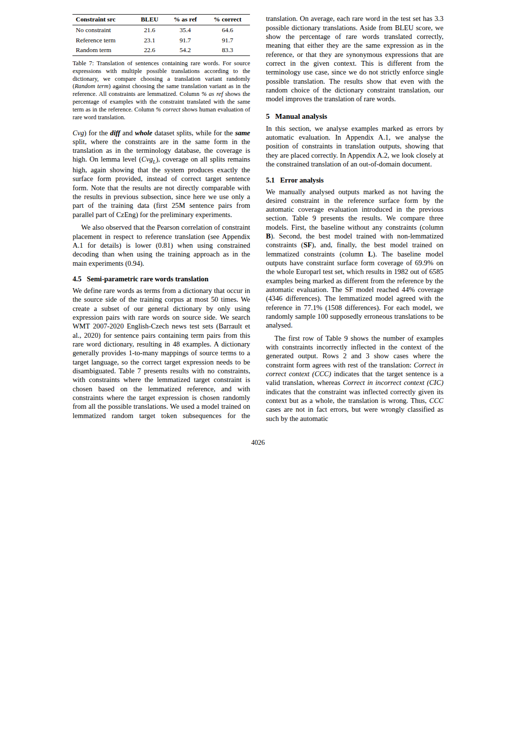| Constraint src | BLEU | % as ref | % correct |
| --- | --- | --- | --- |
| No constraint | 21.6 | 35.4 | 64.6 |
| Reference term | 23.1 | 91.7 | 91.7 |
| Random term | 22.6 | 54.2 | 83.3 |
Table 7: Translation of sentences containing rare words. For source expressions with multiple possible translations according to the dictionary, we compare choosing a translation variant randomly (Random term) against choosing the same translation variant as in the reference. All constraints are lemmatized. Column % as ref shows the percentage of examples with the constraint translated with the same term as in the reference. Column % correct shows human evaluation of rare word translation.
Cvg) for the diff and whole dataset splits, while for the same split, where the constraints are in the same form in the translation as in the terminology database, the coverage is high. On lemma level (CvgL), coverage on all splits remains high, again showing that the system produces exactly the surface form provided, instead of correct target sentence form. Note that the results are not directly comparable with the results in previous subsection, since here we use only a part of the training data (first 25M sentence pairs from parallel part of CzEng) for the preliminary experiments.
We also observed that the Pearson correlation of constraint placement in respect to reference translation (see Appendix A.1 for details) is lower (0.81) when using constrained decoding than when using the training approach as in the main experiments (0.94).
4.5 Semi-parametric rare words translation
We define rare words as terms from a dictionary that occur in the source side of the training corpus at most 50 times. We create a subset of our general dictionary by only using expression pairs with rare words on source side. We search WMT 2007-2020 English-Czech news test sets (Barrault et al., 2020) for sentence pairs containing term pairs from this rare word dictionary, resulting in 48 examples. A dictionary generally provides 1-to-many mappings of source terms to a target language, so the correct target expression needs to be disambiguated. Table 7 presents results with no constraints, with constraints where the lemmatized target constraint is chosen based on the lemmatized reference, and with constraints where the target expression is chosen randomly from all the possible translations. We used a model trained on lemmatized random target token subsequences for the translation. On average, each rare word in the test set has 3.3 possible dictionary translations. Aside from BLEU score, we show the percentage of rare words translated correctly, meaning that either they are the same expression as in the reference, or that they are synonymous expressions that are correct in the given context. This is different from the terminology use case, since we do not strictly enforce single possible translation. The results show that even with the random choice of the dictionary constraint translation, our model improves the translation of rare words.
5 Manual analysis
In this section, we analyse examples marked as errors by automatic evaluation. In Appendix A.1, we analyse the position of constraints in translation outputs, showing that they are placed correctly. In Appendix A.2, we look closely at the constrained translation of an out-of-domain document.
5.1 Error analysis
We manually analysed outputs marked as not having the desired constraint in the reference surface form by the automatic coverage evaluation introduced in the previous section. Table 9 presents the results. We compare three models. First, the baseline without any constraints (column B). Second, the best model trained with non-lemmatized constraints (SF), and, finally, the best model trained on lemmatized constraints (column L). The baseline model outputs have constraint surface form coverage of 69.9% on the whole Europarl test set, which results in 1982 out of 6585 examples being marked as different from the reference by the automatic evaluation. The SF model reached 44% coverage (4346 differences). The lemmatized model agreed with the reference in 77.1% (1508 differences). For each model, we randomly sample 100 supposedly erroneous translations to be analysed.
The first row of Table 9 shows the number of examples with constraints incorrectly inflected in the context of the generated output. Rows 2 and 3 show cases where the constraint form agrees with rest of the translation: Correct in correct context (CCC) indicates that the target sentence is a valid translation, whereas Correct in incorrect context (CIC) indicates that the constraint was inflected correctly given its context but as a whole, the translation is wrong. Thus, CCC cases are not in fact errors, but were wrongly classified as such by the automatic
4026